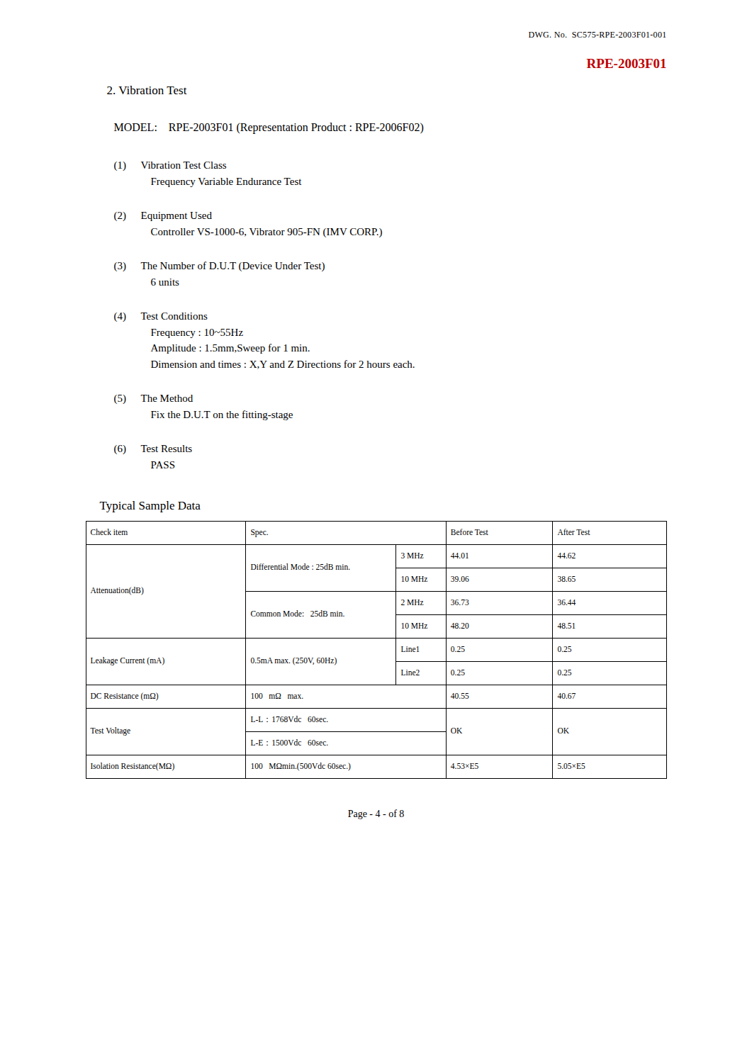DWG. No. SC575-RPE-2003F01-001
RPE-2003F01
2. Vibration Test
MODEL: RPE-2003F01 (Representation Product : RPE-2006F02)
(1) Vibration Test Class Frequency Variable Endurance Test
(2) Equipment Used Controller VS-1000-6, Vibrator 905-FN (IMV CORP.)
(3) The Number of D.U.T (Device Under Test) 6 units
(4) Test Conditions Frequency : 10~55Hz Amplitude : 1.5mm,Sweep for 1 min. Dimension and times : X,Y and Z Directions for 2 hours each.
(5) The Method Fix the D.U.T on the fitting-stage
(6) Test Results PASS
Typical Sample Data
| Check item | Spec. | Before Test | After Test |
| Attenuation(dB) | Differential Mode : 25dB min. | 3 MHz | 44.01 | 44.62 |
| 10 MHz | 39.06 | 38.65 |
| Common Mode: 25dB min. | 2 MHz | 36.73 | 36.44 |
| 10 MHz | 48.20 | 48.51 |
| Leakage Current (mA) | 0.5mA max. (250V, 60Hz) | Line1 | 0.25 | 0.25 |
| Line2 | 0.25 | 0.25 |
| DC Resistance (mΩ) | 100 mΩ max. | 40.55 | 40.67 |
| Test Voltage | L-L：1768Vdc 60sec. | OK | OK |
| L-E：1500Vdc 60sec. |
| Isolation Resistance(MΩ) | 100 MΩmin.(500Vdc 60sec.) | 4.53×E5 | 5.05×E5 |
Page - 4 - of 8